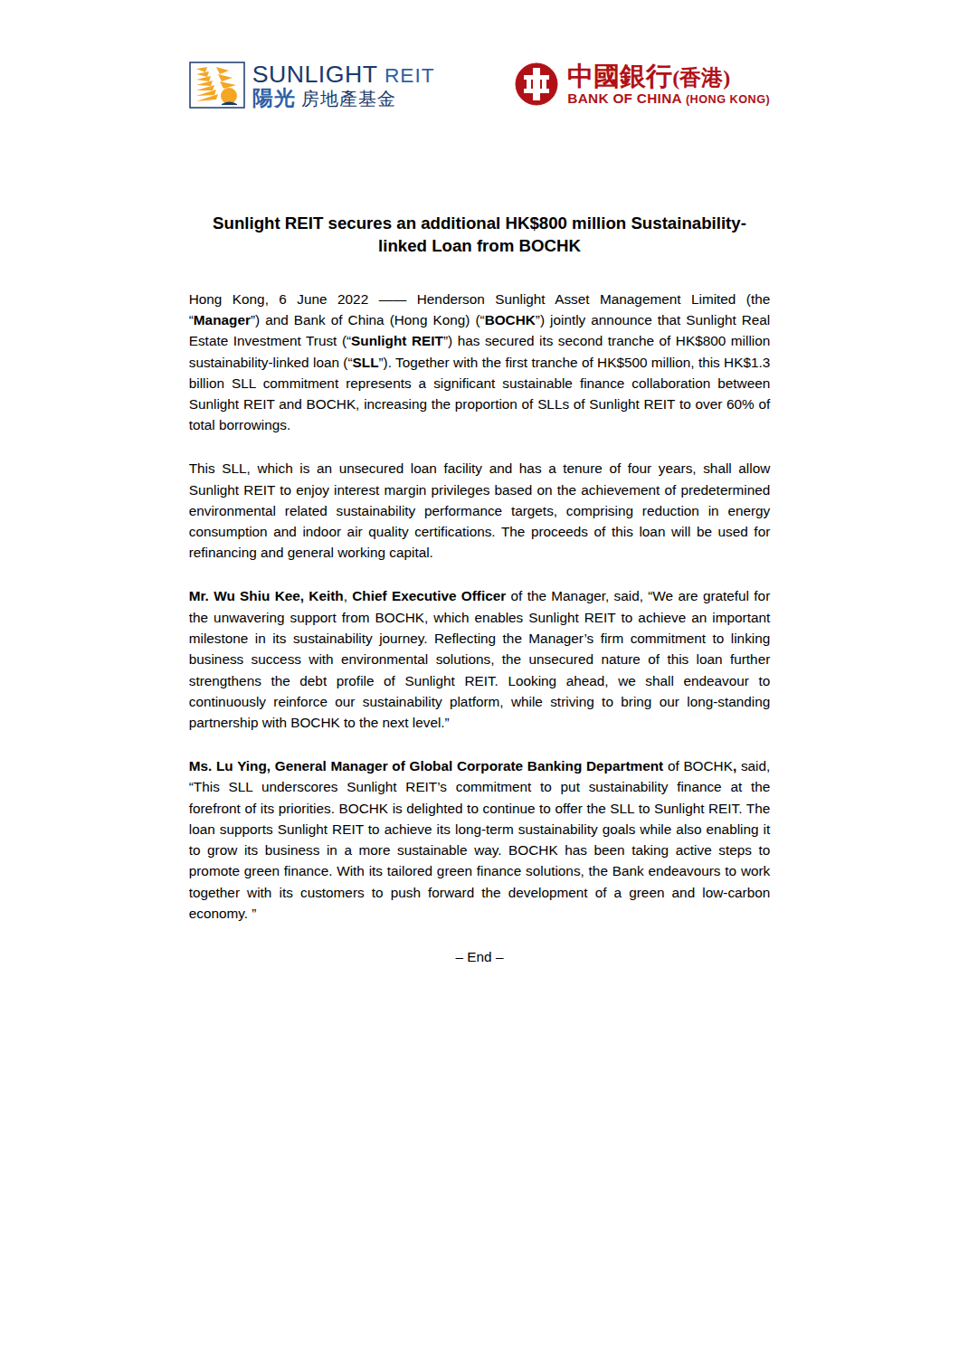SUNLIGHT REIT
陽光 房地產基金
中國銀行(香港)
BANK OF CHINA (HONG KONG)
Sunlight REIT secures an additional HK$800 million Sustainability-linked Loan from BOCHK
Hong Kong, 6 June 2022 —— Henderson Sunlight Asset Management Limited (the “Manager”) and Bank of China (Hong Kong) (“BOCHK”) jointly announce that Sunlight Real Estate Investment Trust (“Sunlight REIT”) has secured its second tranche of HK$800 million sustainability-linked loan (“SLL”). Together with the first tranche of HK$500 million, this HK$1.3 billion SLL commitment represents a significant sustainable finance collaboration between Sunlight REIT and BOCHK, increasing the proportion of SLLs of Sunlight REIT to over 60% of total borrowings.
This SLL, which is an unsecured loan facility and has a tenure of four years, shall allow Sunlight REIT to enjoy interest margin privileges based on the achievement of predetermined environmental related sustainability performance targets, comprising reduction in energy consumption and indoor air quality certifications. The proceeds of this loan will be used for refinancing and general working capital.
Mr. Wu Shiu Kee, Keith, Chief Executive Officer of the Manager, said, “We are grateful for the unwavering support from BOCHK, which enables Sunlight REIT to achieve an important milestone in its sustainability journey. Reflecting the Manager’s firm commitment to linking business success with environmental solutions, the unsecured nature of this loan further strengthens the debt profile of Sunlight REIT. Looking ahead, we shall endeavour to continuously reinforce our sustainability platform, while striving to bring our long-standing partnership with BOCHK to the next level.”
Ms. Lu Ying, General Manager of Global Corporate Banking Department of BOCHK, said, “This SLL underscores Sunlight REIT’s commitment to put sustainability finance at the forefront of its priorities. BOCHK is delighted to continue to offer the SLL to Sunlight REIT. The loan supports Sunlight REIT to achieve its long-term sustainability goals while also enabling it to grow its business in a more sustainable way. BOCHK has been taking active steps to promote green finance. With its tailored green finance solutions, the Bank endeavours to work together with its customers to push forward the development of a green and low-carbon economy. ”
– End –